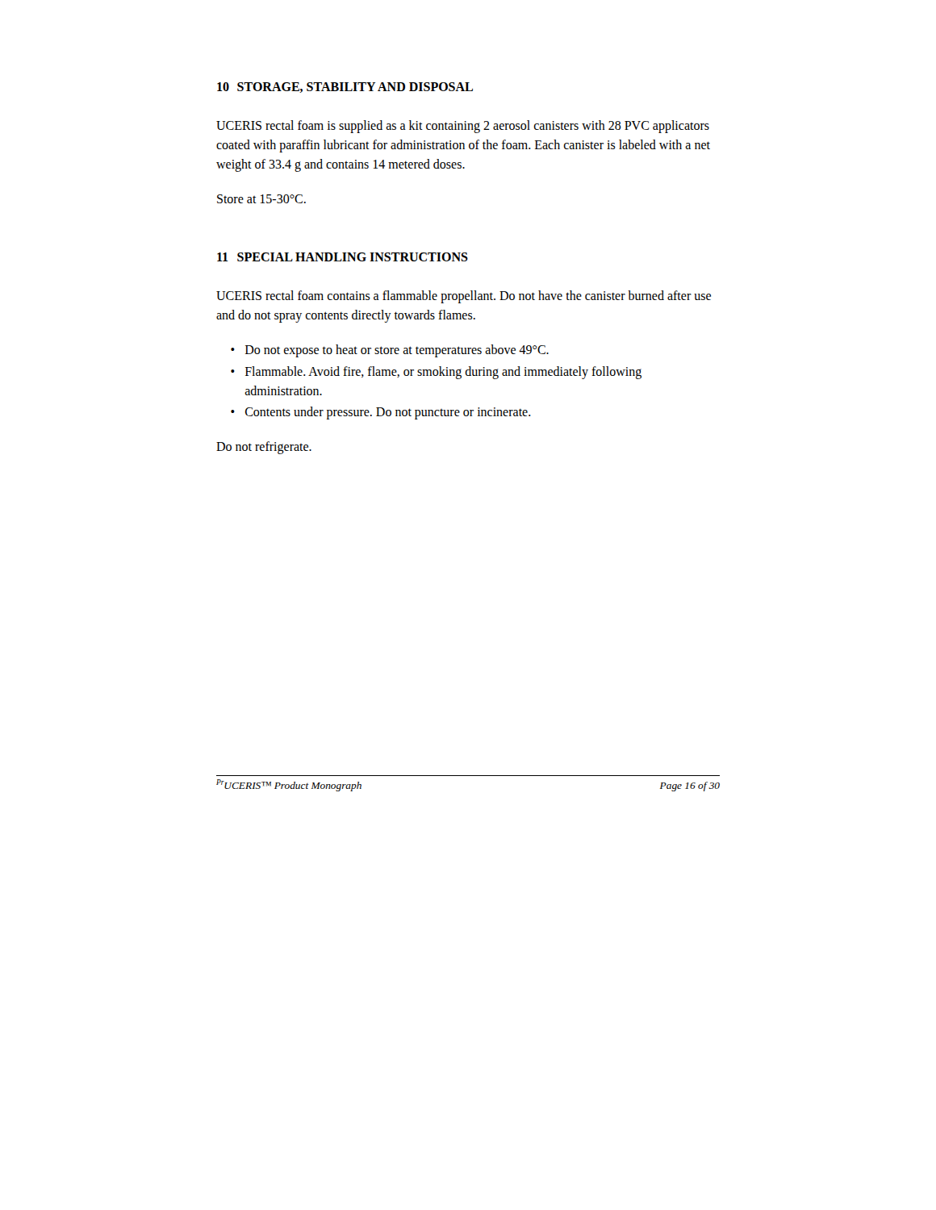10 STORAGE, STABILITY AND DISPOSAL
UCERIS rectal foam is supplied as a kit containing 2 aerosol canisters with 28 PVC applicators coated with paraffin lubricant for administration of the foam. Each canister is labeled with a net weight of 33.4 g and contains 14 metered doses.
Store at 15-30°C.
11 SPECIAL HANDLING INSTRUCTIONS
UCERIS rectal foam contains a flammable propellant. Do not have the canister burned after use and do not spray contents directly towards flames.
Do not expose to heat or store at temperatures above 49°C.
Flammable. Avoid fire, flame, or smoking during and immediately following administration.
Contents under pressure. Do not puncture or incinerate.
Do not refrigerate.
PrUCERIS™ Product Monograph
Page 16 of 30